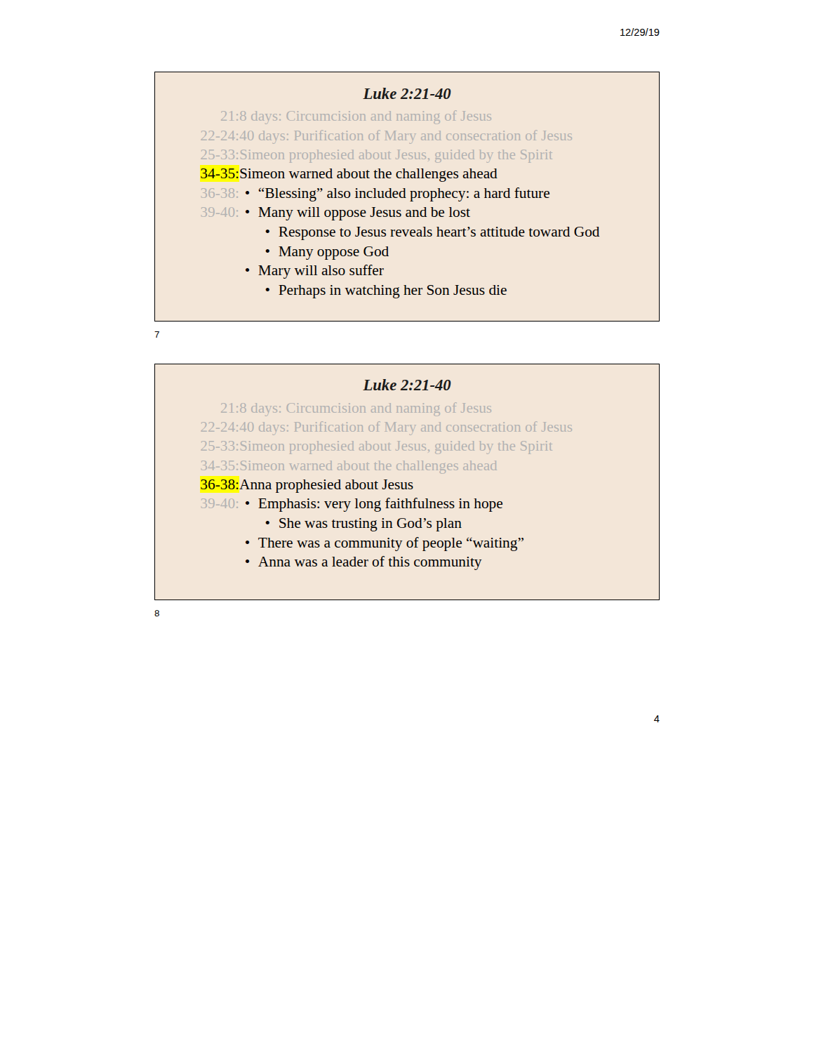12/29/19
Luke 2:21-40
| 21: | 8 days: Circumcision and naming of Jesus |
| 22-24: | 40 days: Purification of Mary and consecration of Jesus |
| 25-33: | Simeon prophesied about Jesus, guided by the Spirit |
| 34-35: | Simeon warned about the challenges ahead |
| 36-38: | “Blessing” also included prophecy: a hard future |
| 39-40: | Many will oppose Jesus and be lost Response to Jesus reveals heart’s attitude toward God Many oppose God Mary will also suffer Perhaps in watching her Son Jesus die |
7
Luke 2:21-40
| 21: | 8 days: Circumcision and naming of Jesus |
| 22-24: | 40 days: Purification of Mary and consecration of Jesus |
| 25-33: | Simeon prophesied about Jesus, guided by the Spirit |
| 34-35: | Simeon warned about the challenges ahead |
| 36-38: | Anna prophesied about Jesus |
| 39-40: | Emphasis: very long faithfulness in hope She was trusting in God’s plan There was a community of people “waiting” Anna was a leader of this community |
8
4